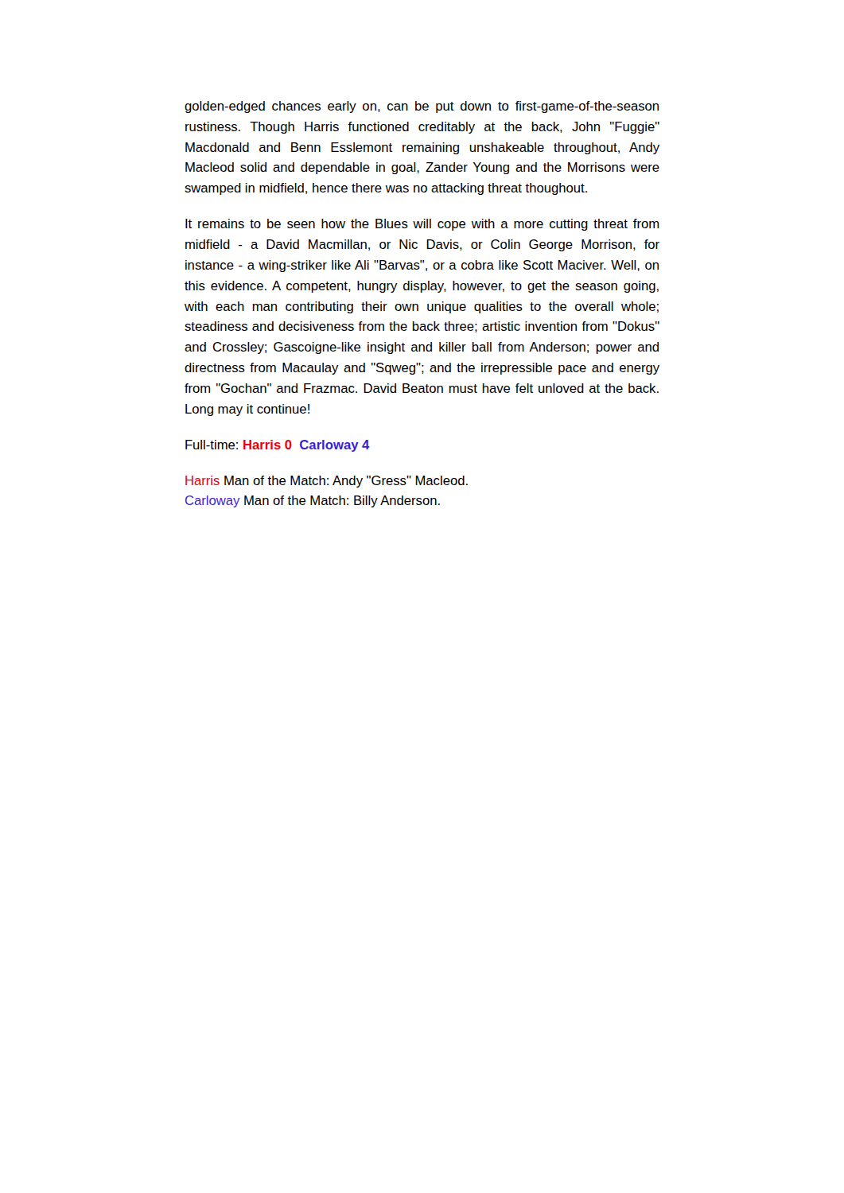golden-edged chances early on, can be put down to first-game-of-the-season rustiness. Though Harris functioned creditably at the back, John "Fuggie" Macdonald and Benn Esslemont remaining unshakeable throughout, Andy Macleod solid and dependable in goal, Zander Young and the Morrisons were swamped in midfield, hence there was no attacking threat thoughout.
It remains to be seen how the Blues will cope with a more cutting threat from midfield - a David Macmillan, or Nic Davis, or Colin George Morrison, for instance - a wing-striker like Ali "Barvas", or a cobra like Scott Maciver. Well, on this evidence. A competent, hungry display, however, to get the season going, with each man contributing their own unique qualities to the overall whole; steadiness and decisiveness from the back three; artistic invention from "Dokus" and Crossley; Gascoigne-like insight and killer ball from Anderson; power and directness from Macaulay and "Sqweg"; and the irrepressible pace and energy from "Gochan" and Frazmac. David Beaton must have felt unloved at the back. Long may it continue!
Full-time: Harris 0 Carloway 4
Harris Man of the Match: Andy "Gress" Macleod.
Carloway Man of the Match: Billy Anderson.